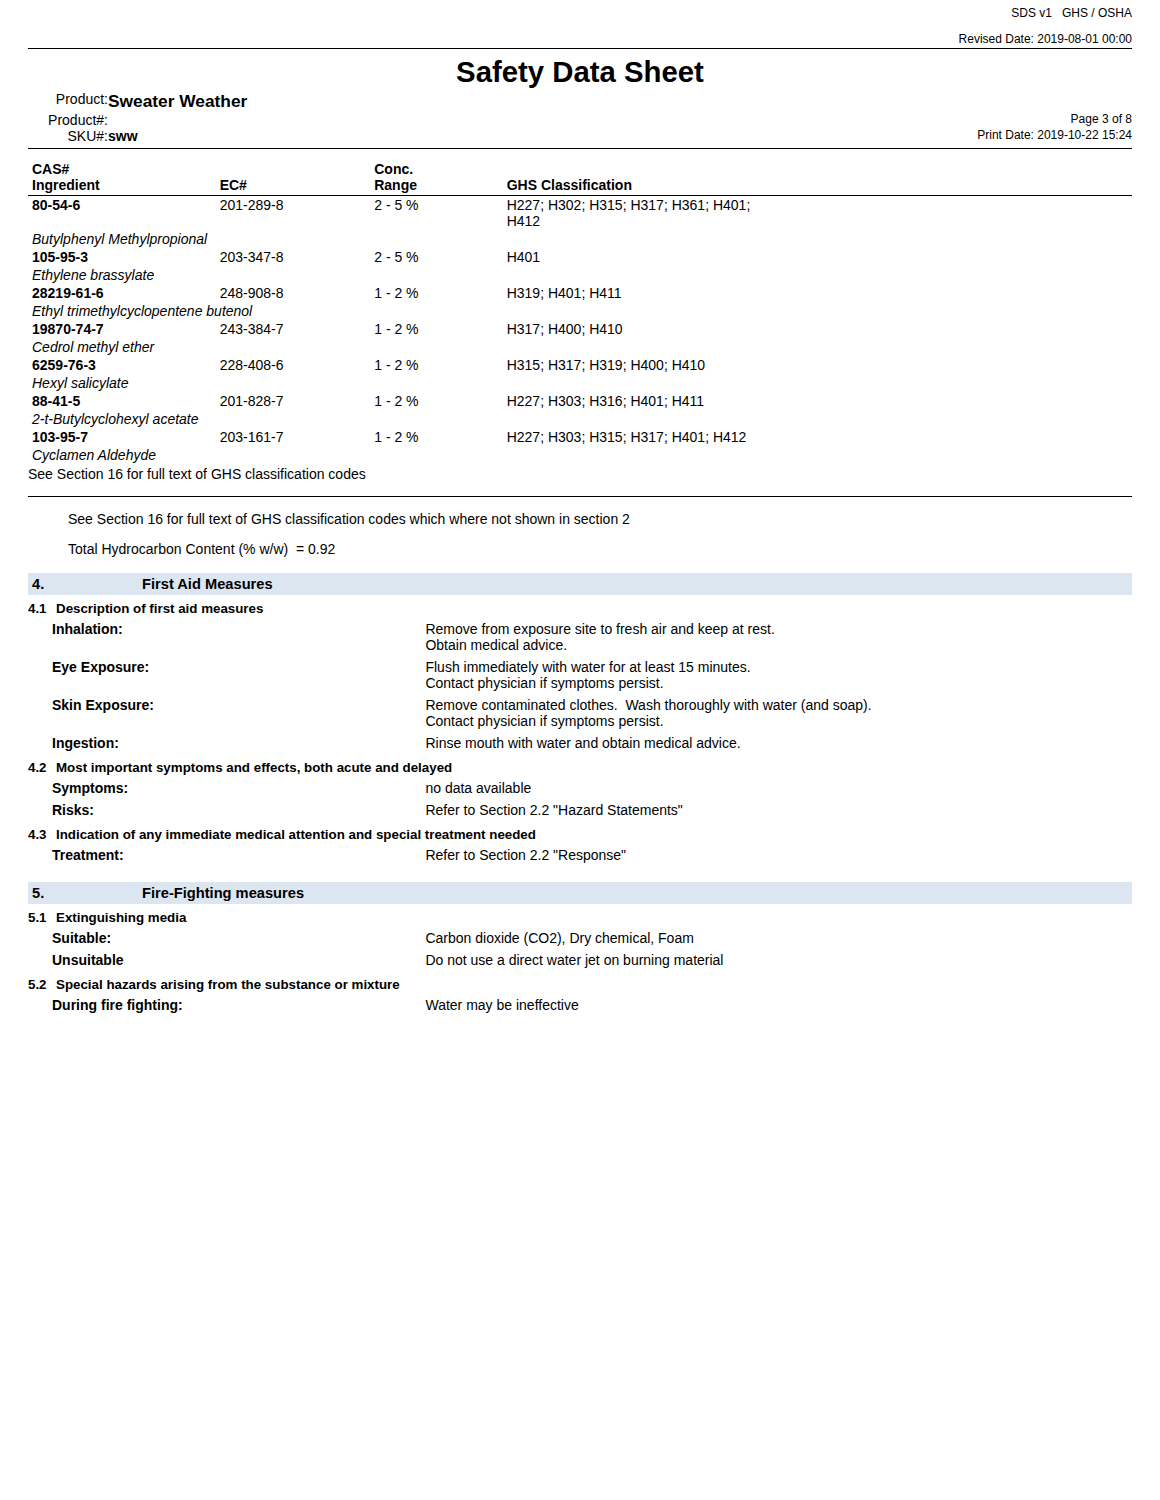SDS v1 GHS / OSHA
Revised Date: 2019-08-01 00:00
Safety Data Sheet
| Product: | Sweater Weather | |
| Product#: | | Page 3 of 8 |
| SKU#: | sww | Print Date: 2019-10-22 15:24 |
| CAS# Ingredient | EC# | Conc. Range | GHS Classification |
| --- | --- | --- | --- |
| 80-54-6 | 201-289-8 | 2 - 5 % | H227; H302; H315; H317; H361; H401; H412 |
| Butylphenyl Methylpropional | |
| 105-95-3 | 203-347-8 | 2 - 5 % | H401 |
| Ethylene brassylate | |
| 28219-61-6 | 248-908-8 | 1 - 2 % | H319; H401; H411 |
| Ethyl trimethylcyclopentene butenol | |
| 19870-74-7 | 243-384-7 | 1 - 2 % | H317; H400; H410 |
| Cedrol methyl ether | |
| 6259-76-3 | 228-408-6 | 1 - 2 % | H315; H317; H319; H400; H410 |
| Hexyl salicylate | |
| 88-41-5 | 201-828-7 | 1 - 2 % | H227; H303; H316; H401; H411 |
| 2-t-Butylcyclohexyl acetate | |
| 103-95-7 | 203-161-7 | 1 - 2 % | H227; H303; H315; H317; H401; H412 |
| Cyclamen Aldehyde | |
See Section 16 for full text of GHS classification codes
See Section 16 for full text of GHS classification codes which where not shown in section 2
Total Hydrocarbon Content (% w/w) = 0.92
4. First Aid Measures
4.1 Description of first aid measures
| Inhalation: | Remove from exposure site to fresh air and keep at rest. Obtain medical advice. |
| Eye Exposure: | Flush immediately with water for at least 15 minutes. Contact physician if symptoms persist. |
| Skin Exposure: | Remove contaminated clothes. Wash thoroughly with water (and soap). Contact physician if symptoms persist. |
| Ingestion: | Rinse mouth with water and obtain medical advice. |
4.2 Most important symptoms and effects, both acute and delayed
| Symptoms: | no data available |
| Risks: | Refer to Section 2.2 "Hazard Statements" |
4.3 Indication of any immediate medical attention and special treatment needed
| Treatment: | Refer to Section 2.2 "Response" |
5. Fire-Fighting measures
5.1 Extinguishing media
| Suitable: | Carbon dioxide (CO2), Dry chemical, Foam |
| Unsuitable | Do not use a direct water jet on burning material |
5.2 Special hazards arising from the substance or mixture
| During fire fighting: | Water may be ineffective |